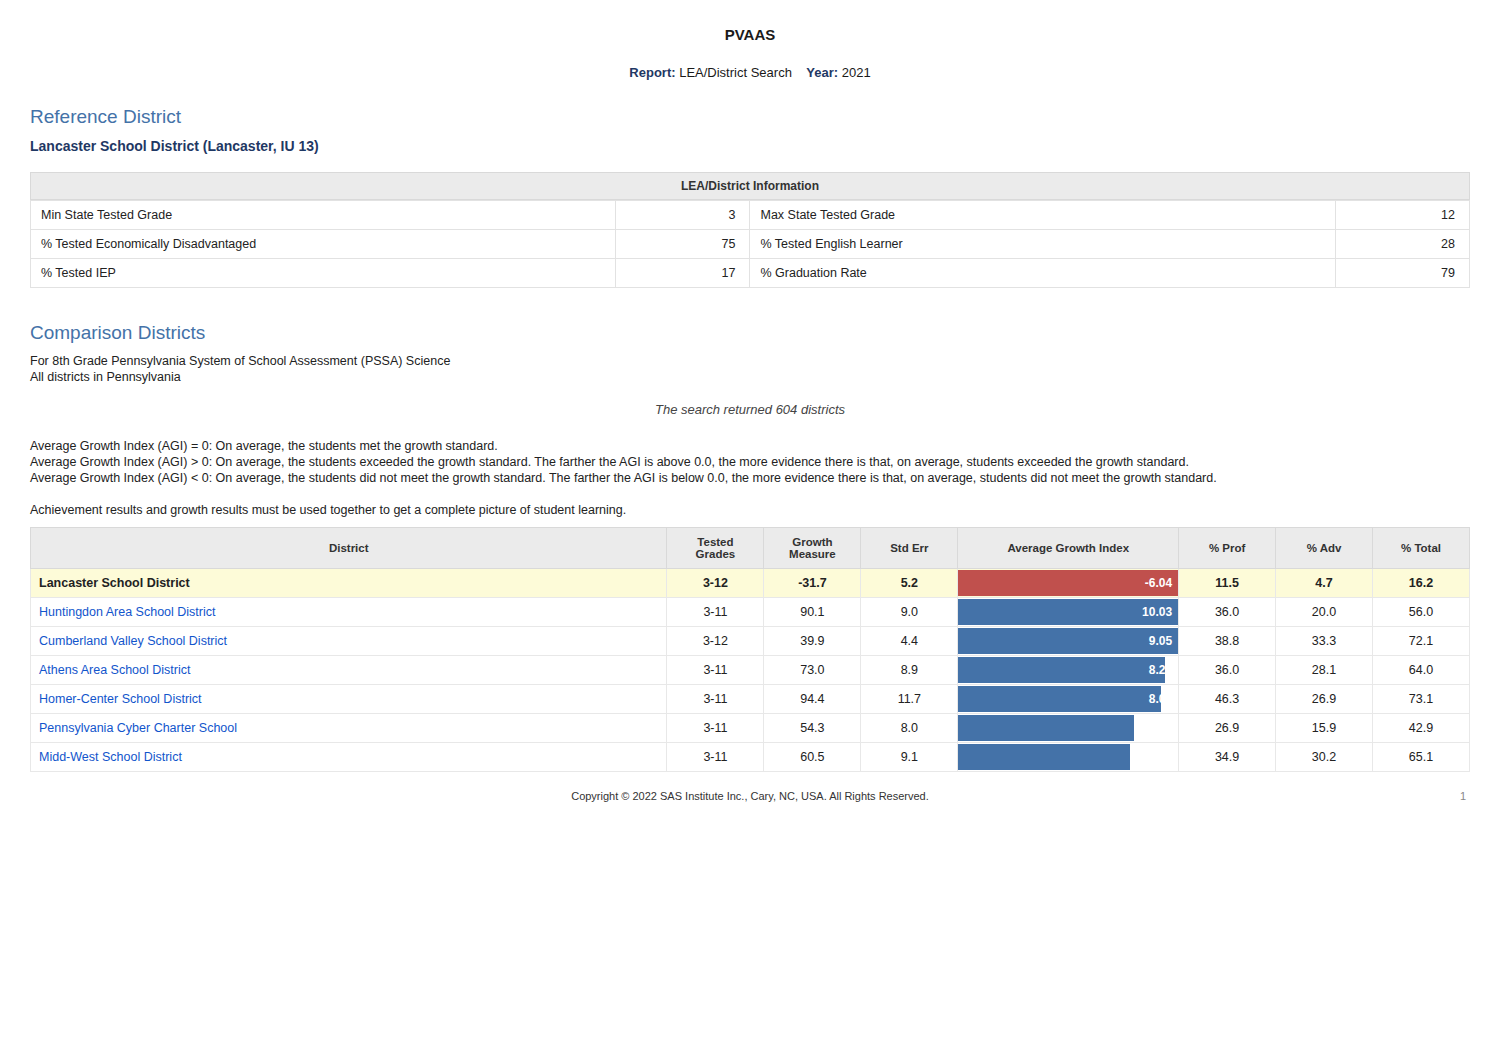PVAAS
Report: LEA/District Search Year: 2021
Reference District
Lancaster School District (Lancaster, IU 13)
LEA/District Information
| Min State Tested Grade | 3 | Max State Tested Grade | 12 |
| % Tested Economically Disadvantaged | 75 | % Tested English Learner | 28 |
| % Tested IEP | 17 | % Graduation Rate | 79 |
Comparison Districts
For 8th Grade Pennsylvania System of School Assessment (PSSA) Science
All districts in Pennsylvania
The search returned 604 districts
Average Growth Index (AGI) = 0: On average, the students met the growth standard.
Average Growth Index (AGI) > 0: On average, the students exceeded the growth standard. The farther the AGI is above 0.0, the more evidence there is that, on average, students exceeded the growth standard.
Average Growth Index (AGI) < 0: On average, the students did not meet the growth standard. The farther the AGI is below 0.0, the more evidence there is that, on average, students did not meet the growth standard.
Achievement results and growth results must be used together to get a complete picture of student learning.
| District | Tested Grades | Growth Measure | Std Err | Average Growth Index | % Prof | % Adv | % Total |
| --- | --- | --- | --- | --- | --- | --- | --- |
| Lancaster School District | 3-12 | -31.7 | 5.2 | -6.04 | 11.5 | 4.7 | 16.2 |
| Huntingdon Area School District | 3-11 | 90.1 | 9.0 | 10.03 | 36.0 | 20.0 | 56.0 |
| Cumberland Valley School District | 3-12 | 39.9 | 4.4 | 9.05 | 38.8 | 33.3 | 72.1 |
| Athens Area School District | 3-11 | 73.0 | 8.9 | 8.21 | 36.0 | 28.1 | 64.0 |
| Homer-Center School District | 3-11 | 94.4 | 11.7 | 8.05 | 46.3 | 26.9 | 73.1 |
| Pennsylvania Cyber Charter School | 3-11 | 54.3 | 8.0 | 6.80 | 26.9 | 15.9 | 42.9 |
| Midd-West School District | 3-11 | 60.5 | 9.1 | 6.67 | 34.9 | 30.2 | 65.1 |
Copyright © 2022 SAS Institute Inc., Cary, NC, USA. All Rights Reserved.
1